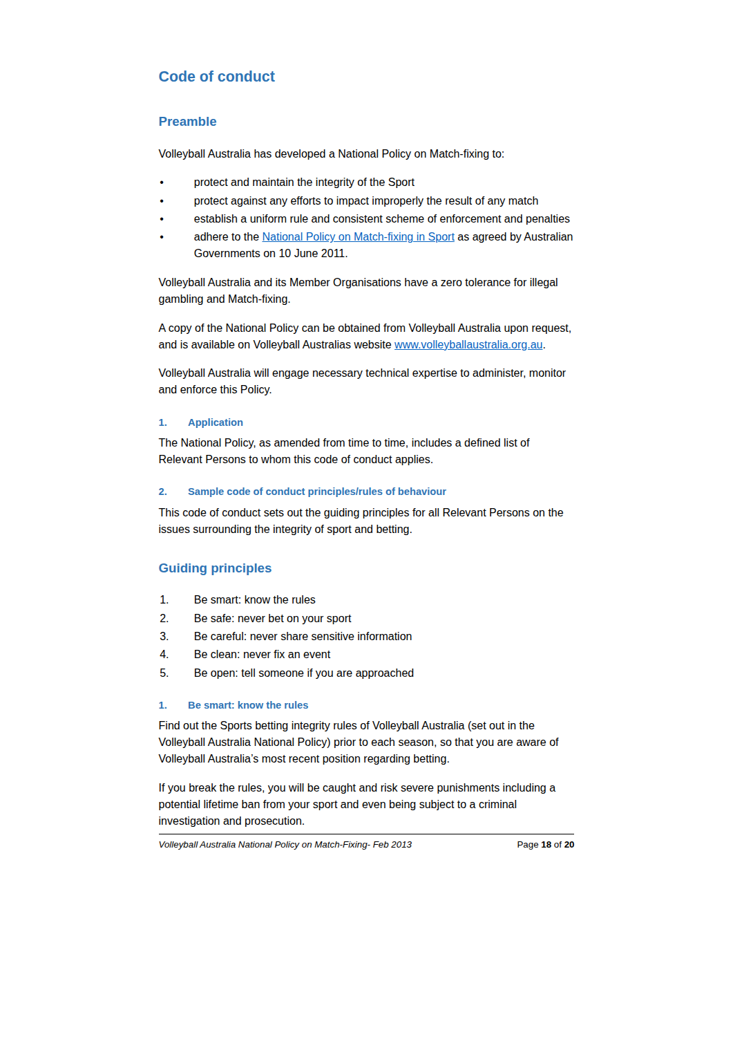Code of conduct
Preamble
Volleyball Australia has developed a National Policy on Match-fixing to:
protect and maintain the integrity of the Sport
protect against any efforts to impact improperly the result of any match
establish a uniform rule and consistent scheme of enforcement and penalties
adhere to the National Policy on Match-fixing in Sport as agreed by Australian Governments on 10 June 2011.
Volleyball Australia and its Member Organisations have a zero tolerance for illegal gambling and Match-fixing.
A copy of the National Policy can be obtained from Volleyball Australia upon request, and is available on Volleyball Australias website www.volleyballaustralia.org.au.
Volleyball Australia will engage necessary technical expertise to administer, monitor and enforce this Policy.
1. Application
The National Policy, as amended from time to time, includes a defined list of Relevant Persons to whom this code of conduct applies.
2. Sample code of conduct principles/rules of behaviour
This code of conduct sets out the guiding principles for all Relevant Persons on the issues surrounding the integrity of sport and betting.
Guiding principles
Be smart: know the rules
Be safe: never bet on your sport
Be careful: never share sensitive information
Be clean: never fix an event
Be open: tell someone if you are approached
1. Be smart: know the rules
Find out the Sports betting integrity rules of Volleyball Australia (set out in the Volleyball Australia National Policy) prior to each season, so that you are aware of Volleyball Australia’s most recent position regarding betting.
If you break the rules, you will be caught and risk severe punishments including a potential lifetime ban from your sport and even being subject to a criminal investigation and prosecution.
Volleyball Australia National Policy on Match-Fixing- Feb 2013 Page 18 of 20